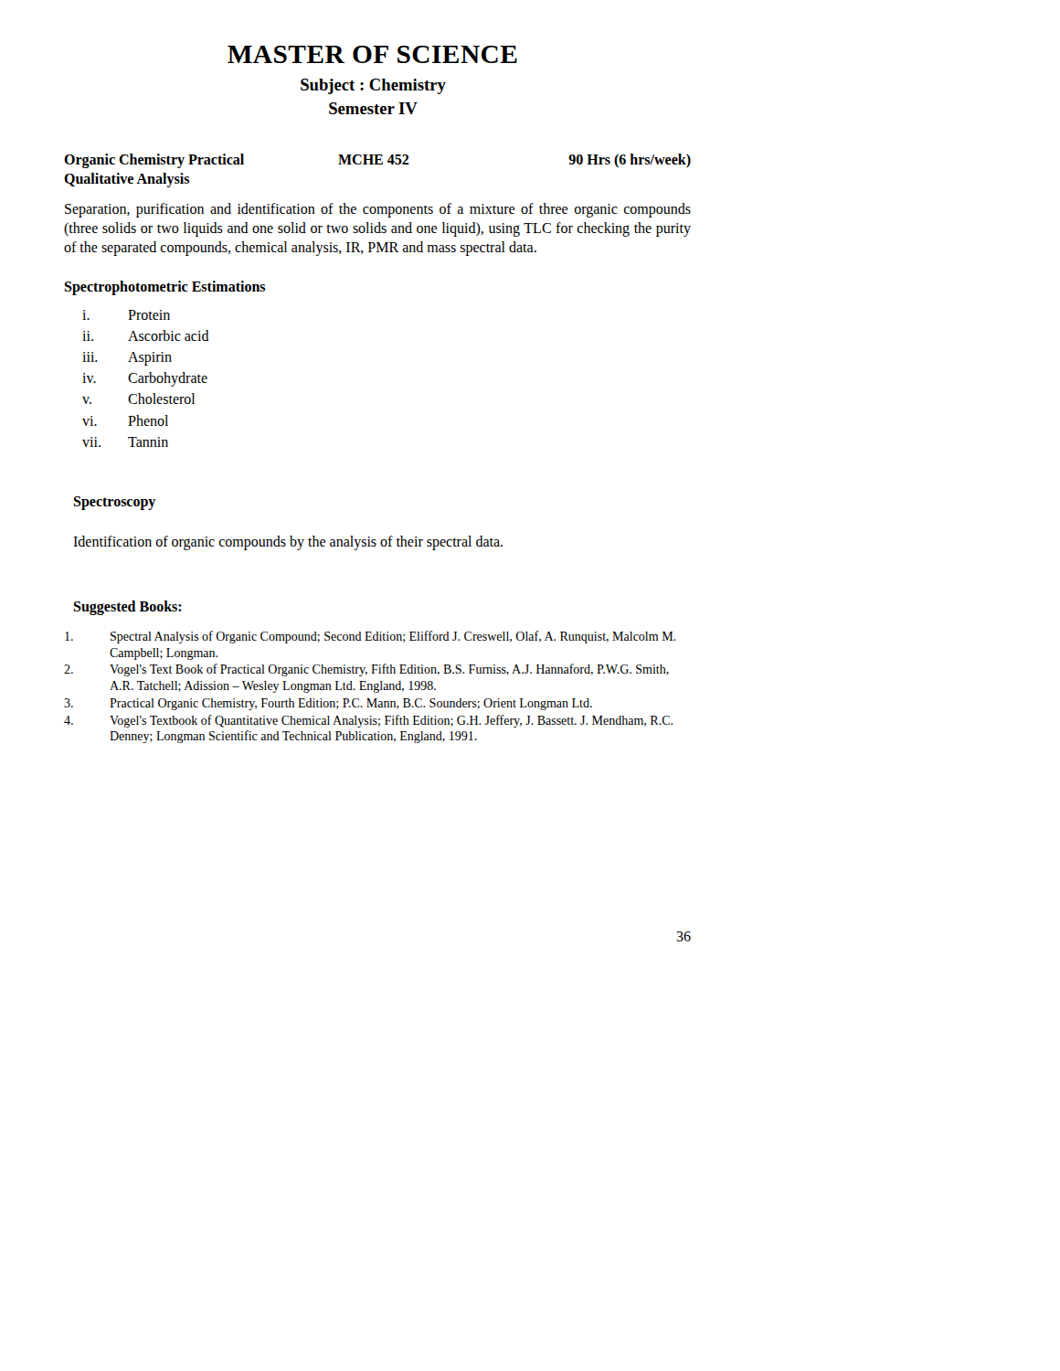MASTER OF SCIENCE
Subject : Chemistry
Semester IV
Organic Chemistry Practical MCHE 452
Qualitative Analysis
90 Hrs (6 hrs/week)
Separation, purification and identification of the components of a mixture of three organic compounds (three solids or two liquids and one solid or two solids and one liquid), using TLC for checking the purity of the separated compounds, chemical analysis, IR, PMR and mass spectral data.
Spectrophotometric Estimations
Protein
Ascorbic acid
Aspirin
Carbohydrate
Cholesterol
Phenol
Tannin
Spectroscopy
Identification of organic compounds by the analysis of their spectral data.
Suggested Books:
Spectral Analysis of Organic Compound; Second Edition; Elifford J. Creswell, Olaf, A. Runquist, Malcolm M. Campbell; Longman.
Vogel's Text Book of Practical Organic Chemistry, Fifth Edition, B.S. Furniss, A.J. Hannaford, P.W.G. Smith, A.R. Tatchell; Adission – Wesley Longman Ltd. England, 1998.
Practical Organic Chemistry, Fourth Edition; P.C. Mann, B.C. Sounders; Orient Longman Ltd.
Vogel's Textbook of Quantitative Chemical Analysis; Fifth Edition; G.H. Jeffery, J. Bassett. J. Mendham, R.C. Denney; Longman Scientific and Technical Publication, England, 1991.
36